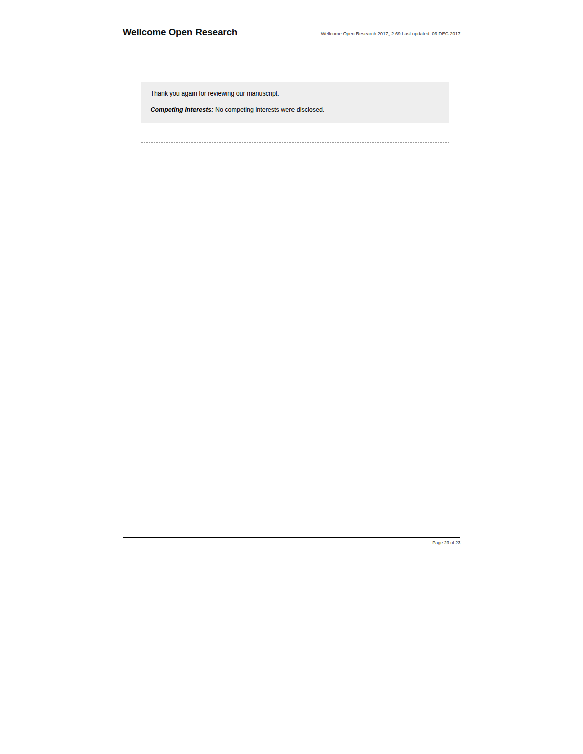Wellcome Open Research
Wellcome Open Research 2017, 2:69 Last updated: 06 DEC 2017
Thank you again for reviewing our manuscript.
Competing Interests: No competing interests were disclosed.
Page 23 of 23